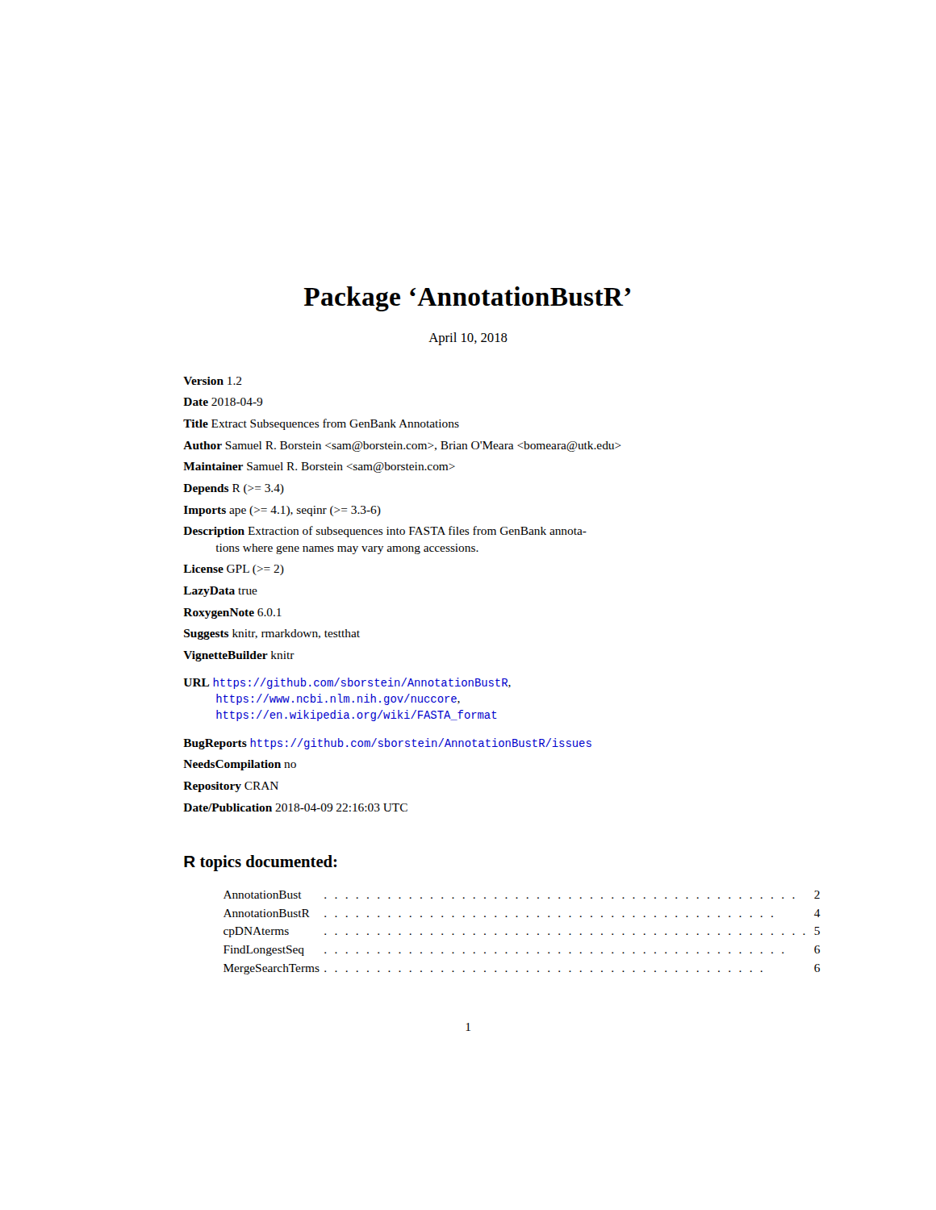Package ‘AnnotationBustR’
April 10, 2018
Version 1.2
Date 2018-04-9
Title Extract Subsequences from GenBank Annotations
Author Samuel R. Borstein <sam@borstein.com>, Brian O'Meara <bomeara@utk.edu>
Maintainer Samuel R. Borstein <sam@borstein.com>
Depends R (>= 3.4)
Imports ape (>= 4.1), seqinr (>= 3.3-6)
Description Extraction of subsequences into FASTA files from GenBank annota- tions where gene names may vary among accessions.
License GPL (>= 2)
LazyData true
RoxygenNote 6.0.1
Suggests knitr, rmarkdown, testthat
VignetteBuilder knitr
URL https://github.com/sborstein/AnnotationBustR, https://www.ncbi.nlm.nih.gov/nuccore, https://en.wikipedia.org/wiki/FASTA_format
BugReports https://github.com/sborstein/AnnotationBustR/issues
NeedsCompilation no
Repository CRAN
Date/Publication 2018-04-09 22:16:03 UTC
R topics documented:
| AnnotationBust | . . . . . . . . . . . . . . . . . . . . . . . . . . . . . . . . . . . . . . . . . . . . . | 2 |
| AnnotationBustR | . . . . . . . . . . . . . . . . . . . . . . . . . . . . . . . . . . . . . . . . . . . | 4 |
| cpDNAterms | . . . . . . . . . . . . . . . . . . . . . . . . . . . . . . . . . . . . . . . . . . . . . . | 5 |
| FindLongestSeq | . . . . . . . . . . . . . . . . . . . . . . . . . . . . . . . . . . . . . . . . . . . . | 6 |
| MergeSearchTerms | . . . . . . . . . . . . . . . . . . . . . . . . . . . . . . . . . . . . . . . . . . | 6 |
1